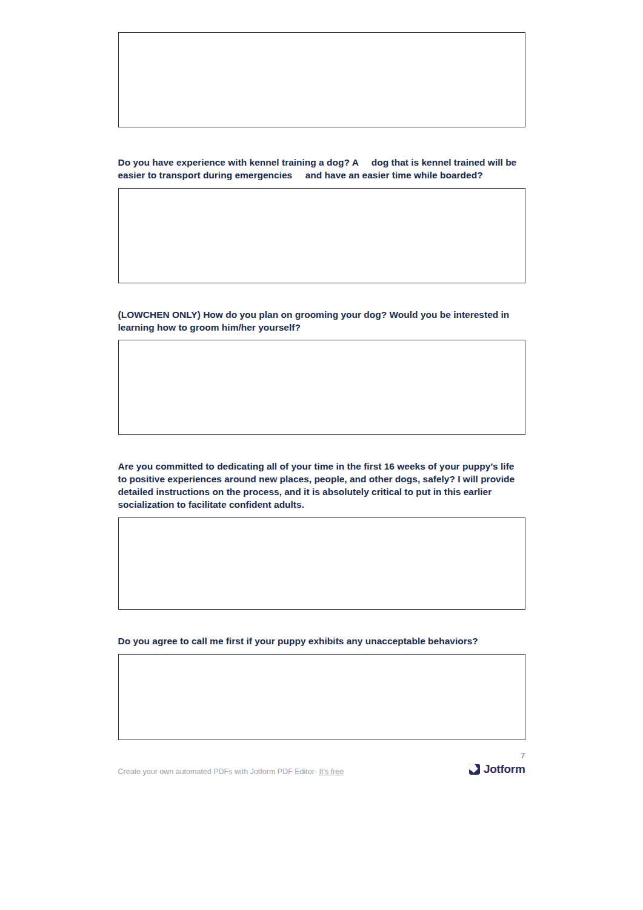Do you have experience with kennel training a dog? A dog that is kennel trained will be easier to transport during emergencies and have an easier time while boarded?
(LOWCHEN ONLY) How do you plan on grooming your dog? Would you be interested in learning how to groom him/her yourself?
Are you committed to dedicating all of your time in the first 16 weeks of your puppy's life to positive experiences around new places, people, and other dogs, safely? I will provide detailed instructions on the process, and it is absolutely critical to put in this earlier socialization to facilitate confident adults.
Do you agree to call me first if your puppy exhibits any unacceptable behaviors?
Create your own automated PDFs with Jotform PDF Editor- It's free
7
Jotform